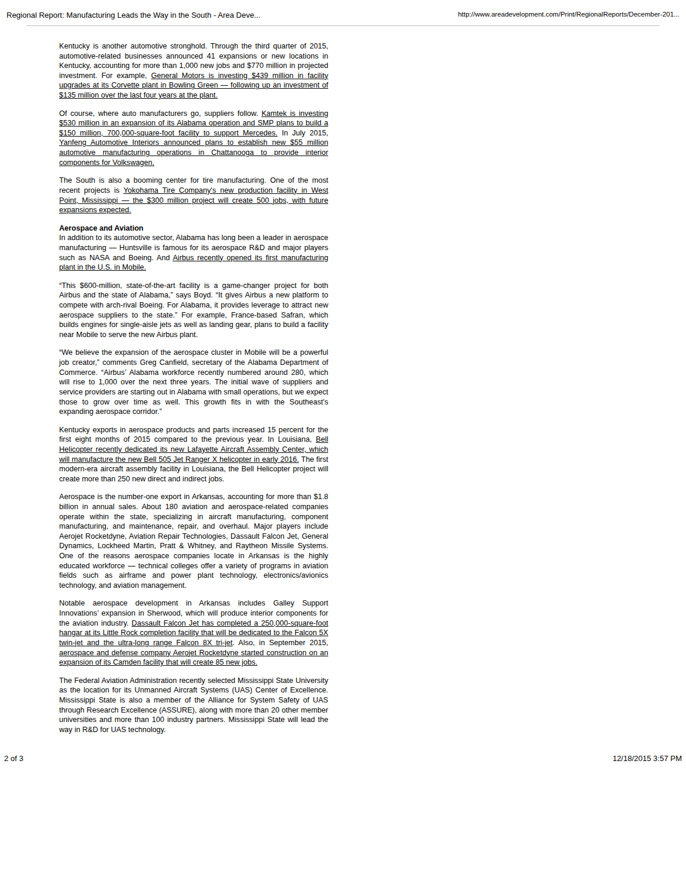Regional Report: Manufacturing Leads the Way in the South - Area Deve...
http://www.areadevelopment.com/Print/RegionalReports/December-201...
Kentucky is another automotive stronghold. Through the third quarter of 2015, automotive-related businesses announced 41 expansions or new locations in Kentucky, accounting for more than 1,000 new jobs and $770 million in projected investment. For example, General Motors is investing $439 million in facility upgrades at its Corvette plant in Bowling Green — following up an investment of $135 million over the last four years at the plant.
Of course, where auto manufacturers go, suppliers follow. Kamtek is investing $530 million in an expansion of its Alabama operation and SMP plans to build a $150 million, 700,000-square-foot facility to support Mercedes. In July 2015, Yanfeng Automotive Interiors announced plans to establish new $55 million automotive manufacturing operations in Chattanooga to provide interior components for Volkswagen.
The South is also a booming center for tire manufacturing. One of the most recent projects is Yokohama Tire Company's new production facility in West Point, Mississippi — the $300 million project will create 500 jobs, with future expansions expected.
Aerospace and Aviation
In addition to its automotive sector, Alabama has long been a leader in aerospace manufacturing — Huntsville is famous for its aerospace R&D and major players such as NASA and Boeing. And Airbus recently opened its first manufacturing plant in the U.S. in Mobile.
“This $600-million, state-of-the-art facility is a game-changer project for both Airbus and the state of Alabama,” says Boyd. “It gives Airbus a new platform to compete with arch-rival Boeing. For Alabama, it provides leverage to attract new aerospace suppliers to the state.” For example, France-based Safran, which builds engines for single-aisle jets as well as landing gear, plans to build a facility near Mobile to serve the new Airbus plant.
“We believe the expansion of the aerospace cluster in Mobile will be a powerful job creator,” comments Greg Canfield, secretary of the Alabama Department of Commerce. “Airbus’ Alabama workforce recently numbered around 280, which will rise to 1,000 over the next three years. The initial wave of suppliers and service providers are starting out in Alabama with small operations, but we expect those to grow over time as well. This growth fits in with the Southeast's expanding aerospace corridor.”
Kentucky exports in aerospace products and parts increased 15 percent for the first eight months of 2015 compared to the previous year. In Louisiana, Bell Helicopter recently dedicated its new Lafayette Aircraft Assembly Center, which will manufacture the new Bell 505 Jet Ranger X helicopter in early 2016. The first modern-era aircraft assembly facility in Louisiana, the Bell Helicopter project will create more than 250 new direct and indirect jobs.
Aerospace is the number-one export in Arkansas, accounting for more than $1.8 billion in annual sales. About 180 aviation and aerospace-related companies operate within the state, specializing in aircraft manufacturing, component manufacturing, and maintenance, repair, and overhaul. Major players include Aerojet Rocketdyne, Aviation Repair Technologies, Dassault Falcon Jet, General Dynamics, Lockheed Martin, Pratt & Whitney, and Raytheon Missile Systems. One of the reasons aerospace companies locate in Arkansas is the highly educated workforce — technical colleges offer a variety of programs in aviation fields such as airframe and power plant technology, electronics/avionics technology, and aviation management.
Notable aerospace development in Arkansas includes Galley Support Innovations’ expansion in Sherwood, which will produce interior components for the aviation industry. Dassault Falcon Jet has completed a 250,000-square-foot hangar at its Little Rock completion facility that will be dedicated to the Falcon 5X twin-jet and the ultra-long range Falcon 8X tri-jet. Also, in September 2015, aerospace and defense company Aerojet Rocketdyne started construction on an expansion of its Camden facility that will create 85 new jobs.
The Federal Aviation Administration recently selected Mississippi State University as the location for its Unmanned Aircraft Systems (UAS) Center of Excellence. Mississippi State is also a member of the Alliance for System Safety of UAS through Research Excellence (ASSURE), along with more than 20 other member universities and more than 100 industry partners. Mississippi State will lead the way in R&D for UAS technology.
2 of 3
12/18/2015 3:57 PM